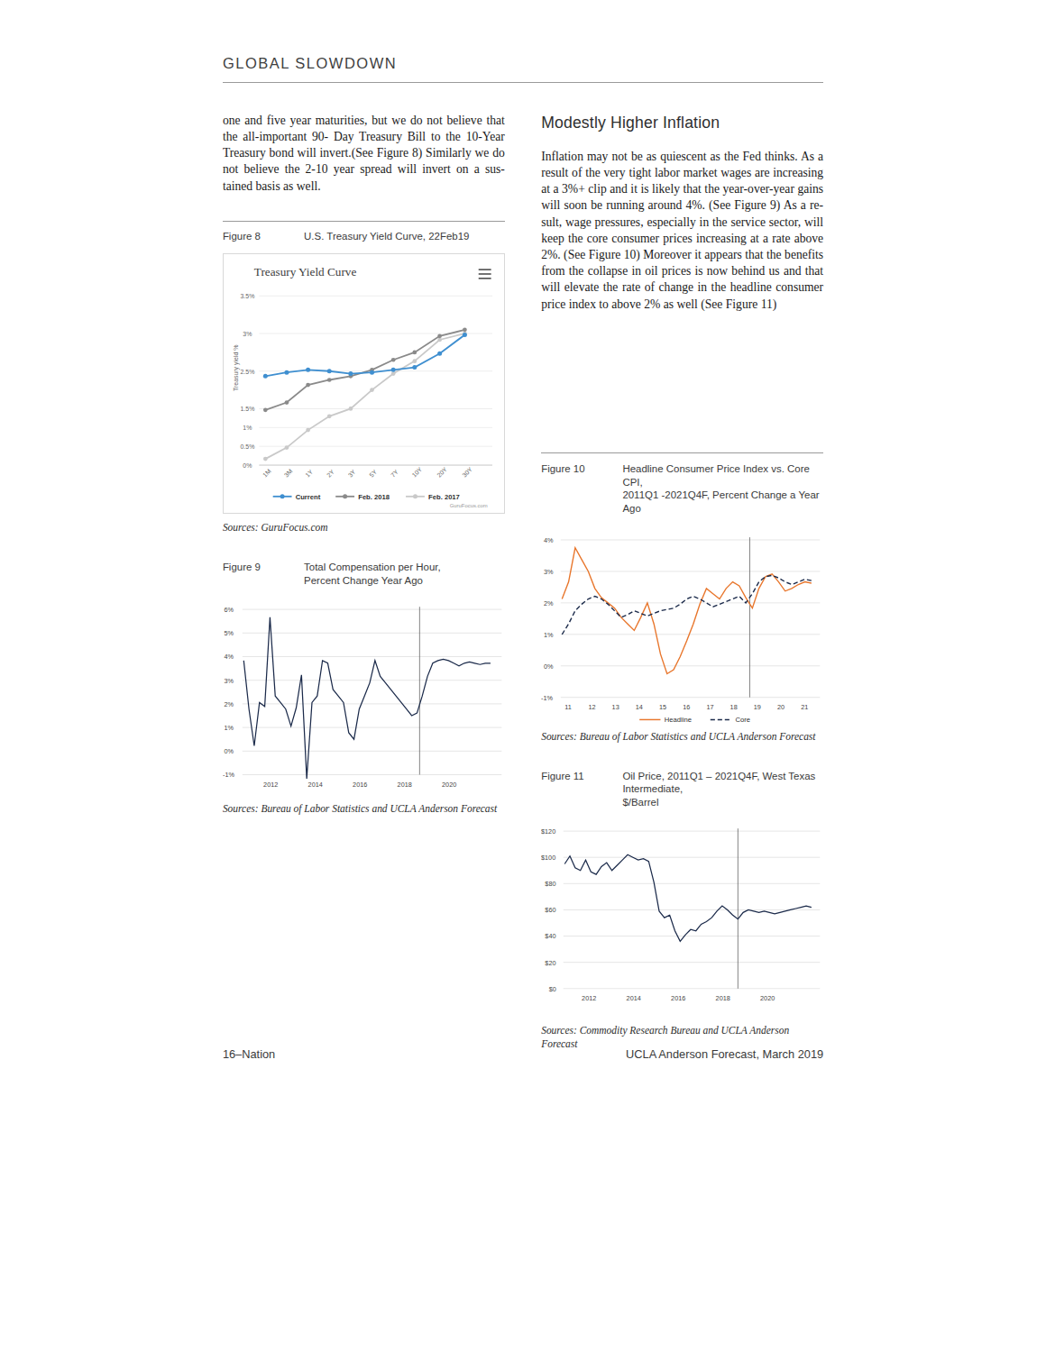Global Slowdown
one and five year maturities, but we do not believe that the all-important 90- Day Treasury Bill to the 10-Year Treasury bond will invert.(See Figure 8) Similarly we do not believe the 2-10 year spread will invert on a sustained basis as well.
Figure 8
U.S. Treasury Yield Curve, 22Feb19
Treasury Yield Curve 3.5% 3% 2.5% 1.5% 1% 0.5% 0% Treasury yield % 1M 3M 1Y 2Y 3Y 5Y 7Y 10Y 20Y 30Y Current Feb. 2018 Feb. 2017 GuruFocus.com
Sources: GuruFocus.com
Figure 9
Total Compensation per Hour,
Percent Change Year Ago
6% 5% 4% 3% 2% 1% 0% -1% 2012 2014 2016 2018 2020
Sources: Bureau of Labor Statistics and UCLA Anderson Forecast
Modestly Higher Inflation
Inflation may not be as quiescent as the Fed thinks. As a result of the very tight labor market wages are increasing at a 3%+ clip and it is likely that the year-over-year gains will soon be running around 4%. (See Figure 9) As a result, wage pressures, especially in the service sector, will keep the core consumer prices increasing at a rate above 2%. (See Figure 10) Moreover it appears that the benefits from the collapse in oil prices is now behind us and that will elevate the rate of change in the headline consumer price index to above 2% as well (See Figure 11)
Figure 10
Headline Consumer Price Index vs. Core CPI,
2011Q1 -2021Q4F, Percent Change a Year Ago
4% 3% 2% 1% 0% -1% 11 12 13 14 15 16 17 18 19 20 21 Headline Core
Sources: Bureau of Labor Statistics and UCLA Anderson Forecast
Figure 11
Oil Price, 2011Q1 – 2021Q4F, West Texas Intermediate,
$/Barrel
$120 $100 $80 $60 $40 $20 $0 2012 2014 2016 2018 2020
Sources: Commodity Research Bureau and UCLA Anderson Forecast
16–Nation
UCLA Anderson Forecast, March 2019